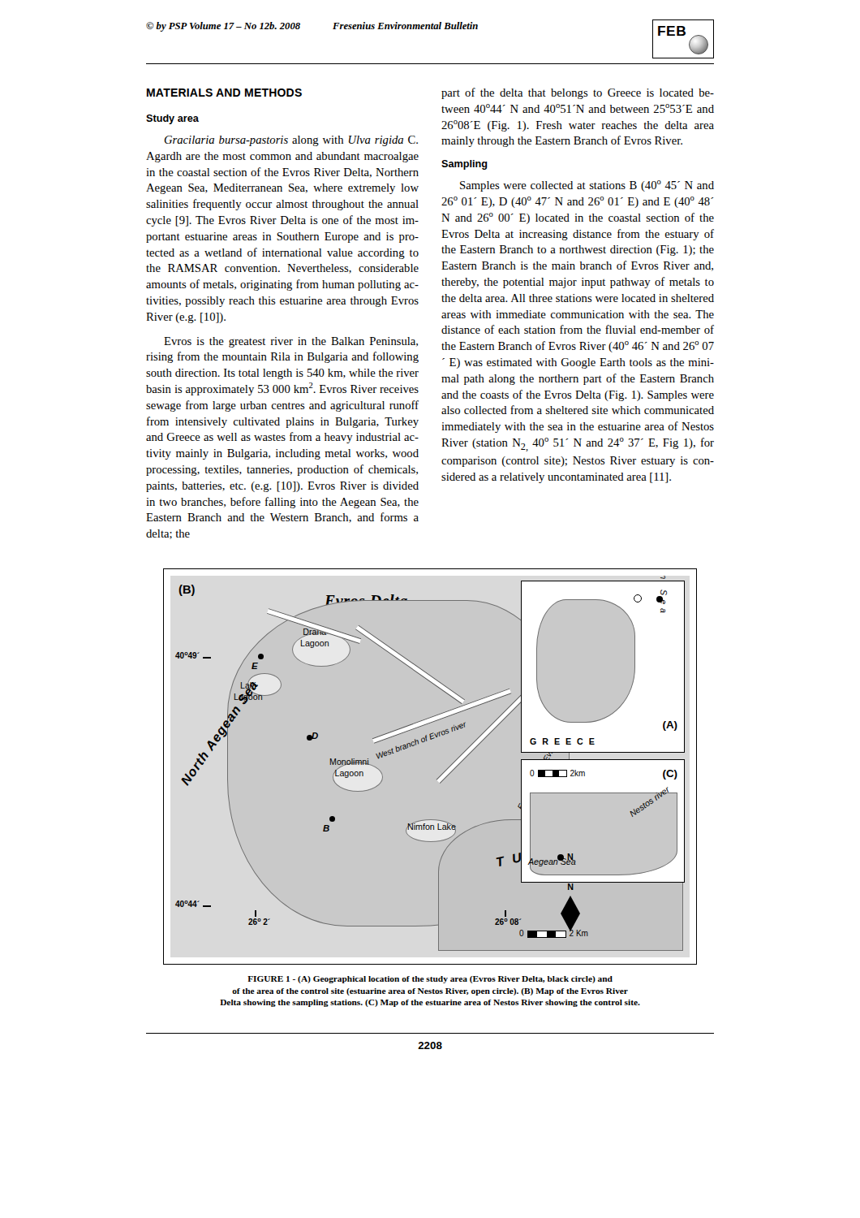© by PSP Volume 17 – No 12b. 2008
Fresenius Environmental Bulletin
FEB
MATERIALS AND METHODS
Study area
Gracilaria bursa-pastoris along with Ulva rigida C. Agardh are the most common and abundant macroalgae in the coastal section of the Evros River Delta, Northern Aegean Sea, Mediterranean Sea, where extremely low salinities frequently occur almost throughout the annual cycle [9]. The Evros River Delta is one of the most important estuarine areas in Southern Europe and is protected as a wetland of international value according to the RAMSAR convention. Nevertheless, considerable amounts of metals, originating from human polluting activities, possibly reach this estuarine area through Evros River (e.g. [10]).
Evros is the greatest river in the Balkan Peninsula, rising from the mountain Rila in Bulgaria and following south direction. Its total length is 540 km, while the river basin is approximately 53 000 km2. Evros River receives sewage from large urban centres and agricultural runoff from intensively cultivated plains in Bulgaria, Turkey and Greece as well as wastes from a heavy industrial activity mainly in Bulgaria, including metal works, wood processing, textiles, tanneries, production of chemicals, paints, batteries, etc. (e.g. [10]). Evros River is divided in two branches, before falling into the Aegean Sea, the Eastern Branch and the Western Branch, and forms a delta; the
part of the delta that belongs to Greece is located between 40o44´ N and 40o51´N and between 25o53´E and 26o08´E (Fig. 1). Fresh water reaches the delta area mainly through the Eastern Branch of Evros River.
Sampling
Samples were collected at stations B (40o 45´ N and 26o 01´ E), D (40o 47´ N and 26o 01´ E) and E (40o 48´ N and 26o 00´ E) located in the coastal section of the Evros Delta at increasing distance from the estuary of the Eastern Branch to a northwest direction (Fig. 1); the Eastern Branch is the main branch of Evros River and, thereby, the potential major input pathway of metals to the delta area. All three stations were located in sheltered areas with immediate communication with the sea. The distance of each station from the fluvial end-member of the Eastern Branch of Evros River (40o 46´ N and 26o 07´ E) was estimated with Google Earth tools as the minimal path along the northern part of the Eastern Branch and the coasts of the Evros Delta (Fig. 1). Samples were also collected from a sheltered site which communicated immediately with the sea in the estuarine area of Nestos River (station N2, 40o 51´ N and 24o 37´ E, Fig 1), for comparison (control site); Nestos River estuary is considered as a relatively uncontaminated area [11].
(B)
Evros Delta
(Greek part)
Drana
Lagoon
Laki
Lagoon
Monolimni
Lagoon
Nimfon Lake
West branch of Evros river
East branch of Evros river
E
D
B
North Aegean Sea
T U R K E Y
40o49´
40o44´
26o 2´
26o 08´
0
2 Km
N
A e g e a n S e a
(A)
G R E E C E
Nestos river
Aegean Sea
N
(C)
0
2km
FIGURE 1 - (A) Geographical location of the study area (Evros River Delta, black circle) and
of the area of the control site (estuarine area of Nestos River, open circle). (B) Map of the Evros River
Delta showing the sampling stations. (C) Map of the estuarine area of Nestos River showing the control site.
2208